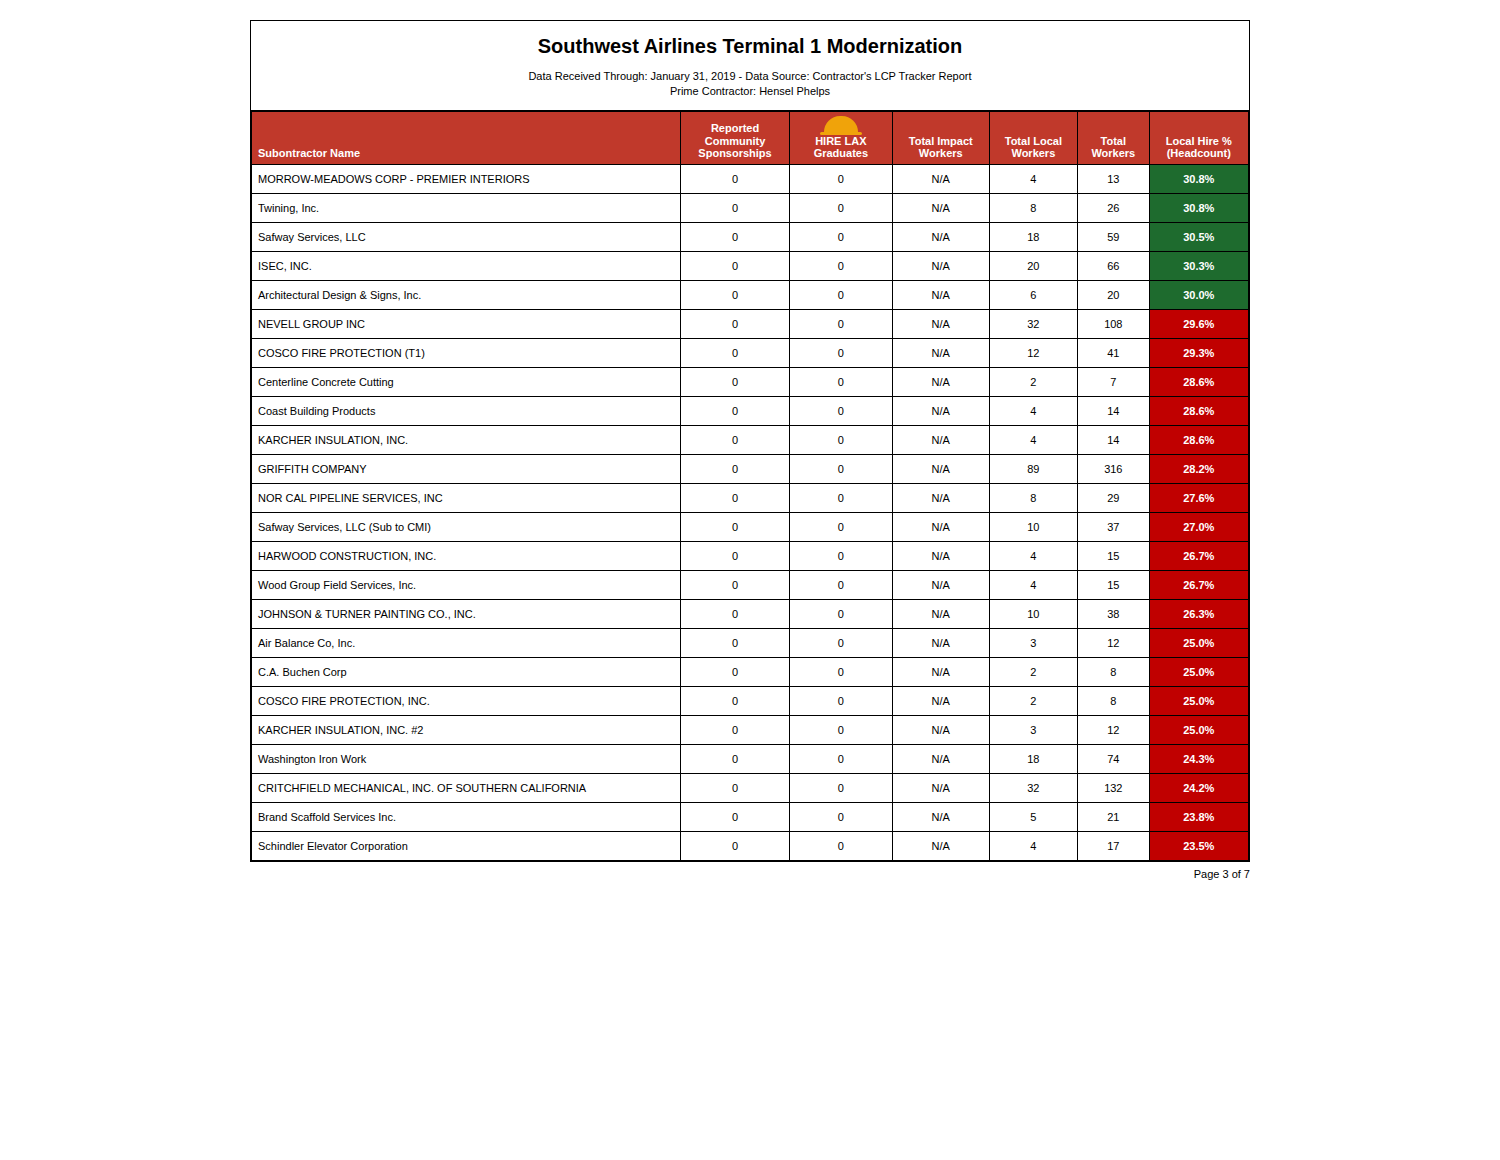Southwest Airlines Terminal 1 Modernization
Data Received Through: January 31, 2019 - Data Source: Contractor's LCP Tracker Report
Prime Contractor: Hensel Phelps
| Subontractor Name | Reported Community Sponsorships | HIRE LAX Graduates | Total Impact Workers | Total Local Workers | Total Workers | Local Hire % (Headcount) |
| --- | --- | --- | --- | --- | --- | --- |
| MORROW-MEADOWS CORP - PREMIER INTERIORS | 0 | 0 | N/A | 4 | 13 | 30.8% |
| Twining, Inc. | 0 | 0 | N/A | 8 | 26 | 30.8% |
| Safway Services, LLC | 0 | 0 | N/A | 18 | 59 | 30.5% |
| ISEC, INC. | 0 | 0 | N/A | 20 | 66 | 30.3% |
| Architectural Design & Signs, Inc. | 0 | 0 | N/A | 6 | 20 | 30.0% |
| NEVELL GROUP INC | 0 | 0 | N/A | 32 | 108 | 29.6% |
| COSCO FIRE PROTECTION (T1) | 0 | 0 | N/A | 12 | 41 | 29.3% |
| Centerline Concrete Cutting | 0 | 0 | N/A | 2 | 7 | 28.6% |
| Coast Building Products | 0 | 0 | N/A | 4 | 14 | 28.6% |
| KARCHER INSULATION, INC. | 0 | 0 | N/A | 4 | 14 | 28.6% |
| GRIFFITH COMPANY | 0 | 0 | N/A | 89 | 316 | 28.2% |
| NOR CAL PIPELINE SERVICES, INC | 0 | 0 | N/A | 8 | 29 | 27.6% |
| Safway Services, LLC (Sub to CMI) | 0 | 0 | N/A | 10 | 37 | 27.0% |
| HARWOOD CONSTRUCTION, INC. | 0 | 0 | N/A | 4 | 15 | 26.7% |
| Wood Group Field Services, Inc. | 0 | 0 | N/A | 4 | 15 | 26.7% |
| JOHNSON & TURNER PAINTING CO., INC. | 0 | 0 | N/A | 10 | 38 | 26.3% |
| Air Balance Co, Inc. | 0 | 0 | N/A | 3 | 12 | 25.0% |
| C.A. Buchen Corp | 0 | 0 | N/A | 2 | 8 | 25.0% |
| COSCO FIRE PROTECTION, INC. | 0 | 0 | N/A | 2 | 8 | 25.0% |
| KARCHER INSULATION, INC. #2 | 0 | 0 | N/A | 3 | 12 | 25.0% |
| Washington Iron Work | 0 | 0 | N/A | 18 | 74 | 24.3% |
| CRITCHFIELD MECHANICAL, INC. OF SOUTHERN CALIFORNIA | 0 | 0 | N/A | 32 | 132 | 24.2% |
| Brand Scaffold Services Inc. | 0 | 0 | N/A | 5 | 21 | 23.8% |
| Schindler Elevator Corporation | 0 | 0 | N/A | 4 | 17 | 23.5% |
Page 3 of 7